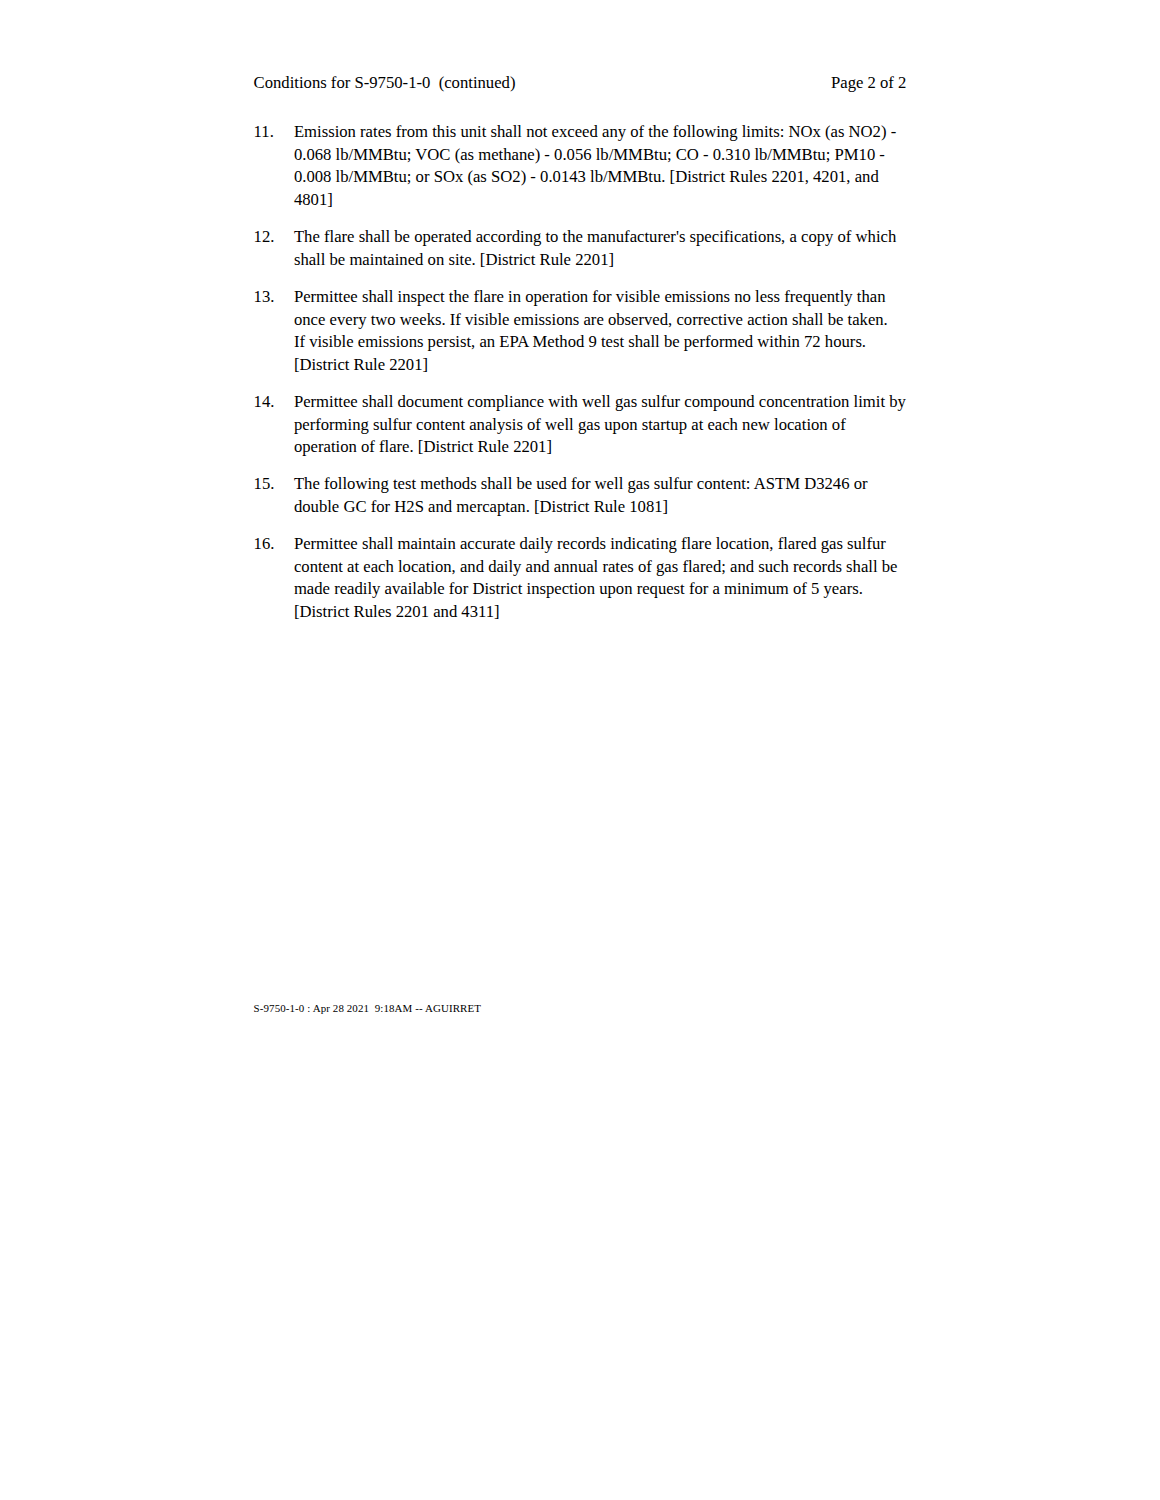Conditions for S-9750-1-0 (continued)
Page 2 of 2
11. Emission rates from this unit shall not exceed any of the following limits: NOx (as NO2) - 0.068 lb/MMBtu; VOC (as methane) - 0.056 lb/MMBtu; CO - 0.310 lb/MMBtu; PM10 - 0.008 lb/MMBtu; or SOx (as SO2) - 0.0143 lb/MMBtu. [District Rules 2201, 4201, and 4801]
12. The flare shall be operated according to the manufacturer's specifications, a copy of which shall be maintained on site. [District Rule 2201]
13. Permittee shall inspect the flare in operation for visible emissions no less frequently than once every two weeks. If visible emissions are observed, corrective action shall be taken. If visible emissions persist, an EPA Method 9 test shall be performed within 72 hours. [District Rule 2201]
14. Permittee shall document compliance with well gas sulfur compound concentration limit by performing sulfur content analysis of well gas upon startup at each new location of operation of flare. [District Rule 2201]
15. The following test methods shall be used for well gas sulfur content: ASTM D3246 or double GC for H2S and mercaptan. [District Rule 1081]
16. Permittee shall maintain accurate daily records indicating flare location, flared gas sulfur content at each location, and daily and annual rates of gas flared; and such records shall be made readily available for District inspection upon request for a minimum of 5 years. [District Rules 2201 and 4311]
S-9750-1-0 : Apr 28 2021 9:18AM -- AGUIRRET